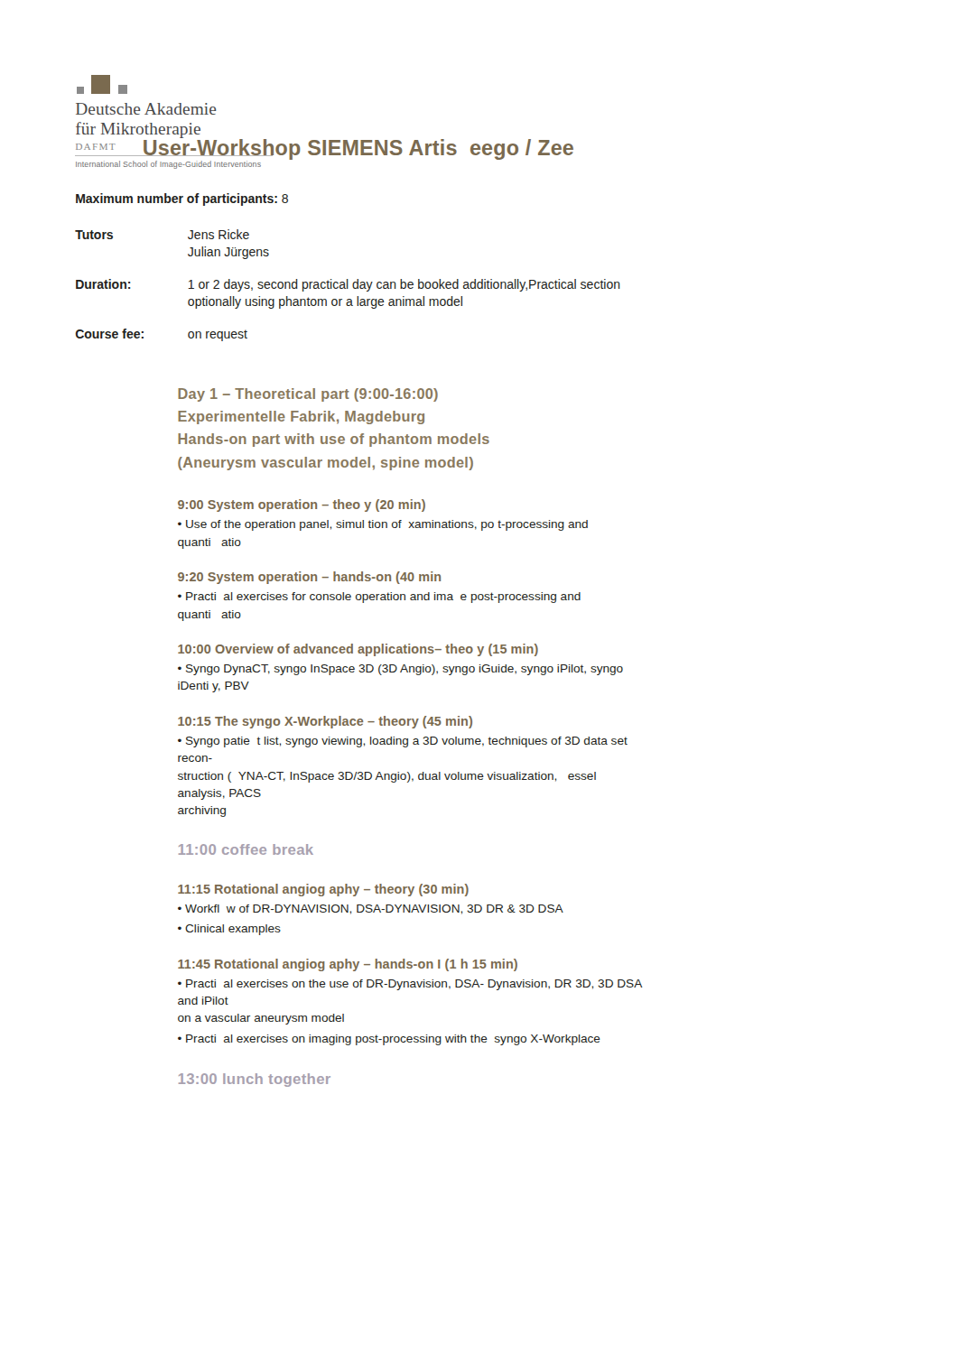Deutsche Akademie
für Mikrotherapie
DAFMT
International School of Image-Guided Interventions
User-Workshop SIEMENS Artis eego / Zee
Maximum number of participants: 8
| Tutors | Jens Ricke Julian Jürgens |
| Duration: | 1 or 2 days, second practical day can be booked additionally,Practical section optionally using phantom or a large animal model |
| Course fee: | on request |
Day 1 – Theoretical part (9:00-16:00)
Experimentelle Fabrik, Magdeburg
Hands-on part with use of phantom models
(Aneurysm vascular model, spine model)
9:00 System operation – theo y (20 min)
• Use of the operation panel, simul tion of xaminations, po t-processing and quanti atio
9:20 System operation – hands-on (40 min
• Practi al exercises for console operation and ima e post-processing and quanti atio
10:00 Overview of advanced applications– theo y (15 min)
• Syngo DynaCT, syngo InSpace 3D (3D Angio), syngo iGuide, syngo iPilot, syngo iDenti y, PBV
10:15 The syngo X-Workplace – theory (45 min)
• Syngo patie t list, syngo viewing, loading a 3D volume, techniques of 3D data set recon-
struction ( YNA-CT, InSpace 3D/3D Angio), dual volume visualization, essel analysis, PACS
archiving
11:00 coffee break
11:15 Rotational angiog aphy – theory (30 min)
• Workfl w of DR-DYNAVISION, DSA-DYNAVISION, 3D DR & 3D DSA
• Clinical examples
11:45 Rotational angiog aphy – hands-on I (1 h 15 min)
• Practi al exercises on the use of DR-Dynavision, DSA- Dynavision, DR 3D, 3D DSA and iPilot
on a vascular aneurysm model
• Practi al exercises on imaging post-processing with the syngo X-Workplace
13:00 lunch together